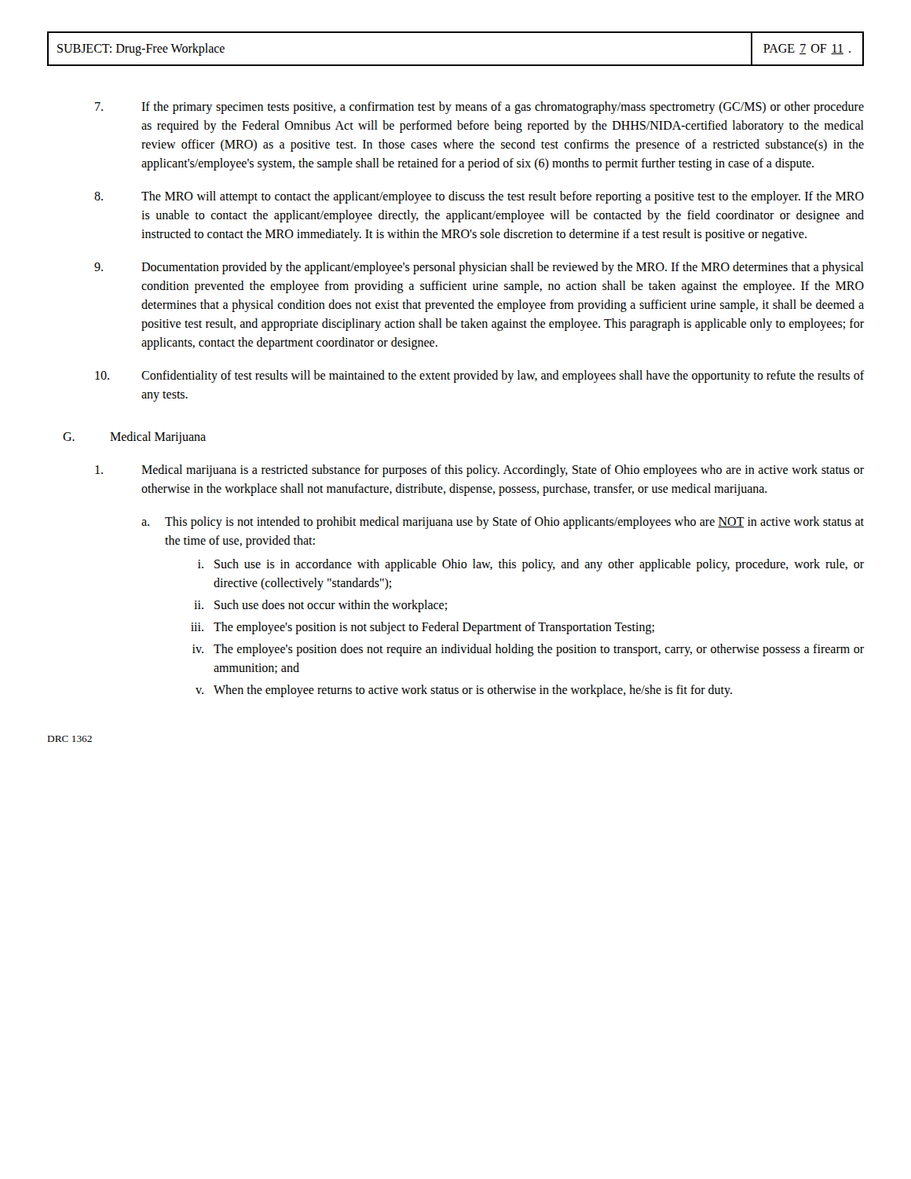SUBJECT: Drug-Free Workplace
PAGE7 OF11.
7.
If the primary specimen tests positive, a confirmation test by means of a gas chromatography/mass spectrometry (GC/MS) or other procedure as required by the Federal Omnibus Act will be performed before being reported by the DHHS/NIDA-certified laboratory to the medical review officer (MRO) as a positive test. In those cases where the second test confirms the presence of a restricted substance(s) in the applicant's/employee's system, the sample shall be retained for a period of six (6) months to permit further testing in case of a dispute.
8.
The MRO will attempt to contact the applicant/employee to discuss the test result before reporting a positive test to the employer. If the MRO is unable to contact the applicant/employee directly, the applicant/employee will be contacted by the field coordinator or designee and instructed to contact the MRO immediately. It is within the MRO's sole discretion to determine if a test result is positive or negative.
9.
Documentation provided by the applicant/employee's personal physician shall be reviewed by the MRO. If the MRO determines that a physical condition prevented the employee from providing a sufficient urine sample, no action shall be taken against the employee. If the MRO determines that a physical condition does not exist that prevented the employee from providing a sufficient urine sample, it shall be deemed a positive test result, and appropriate disciplinary action shall be taken against the employee. This paragraph is applicable only to employees; for applicants, contact the department coordinator or designee.
10.
Confidentiality of test results will be maintained to the extent provided by law, and employees shall have the opportunity to refute the results of any tests.
G.
Medical Marijuana
1.
Medical marijuana is a restricted substance for purposes of this policy. Accordingly, State of Ohio employees who are in active work status or otherwise in the workplace shall not manufacture, distribute, dispense, possess, purchase, transfer, or use medical marijuana.
a.
This policy is not intended to prohibit medical marijuana use by State of Ohio applicants/employees who are NOT in active work status at the time of use, provided that:
i.
Such use is in accordance with applicable Ohio law, this policy, and any other applicable policy, procedure, work rule, or directive (collectively "standards");
ii.
Such use does not occur within the workplace;
iii.
The employee's position is not subject to Federal Department of Transportation Testing;
iv.
The employee's position does not require an individual holding the position to transport, carry, or otherwise possess a firearm or ammunition; and
v.
When the employee returns to active work status or is otherwise in the workplace, he/she is fit for duty.
DRC 1362